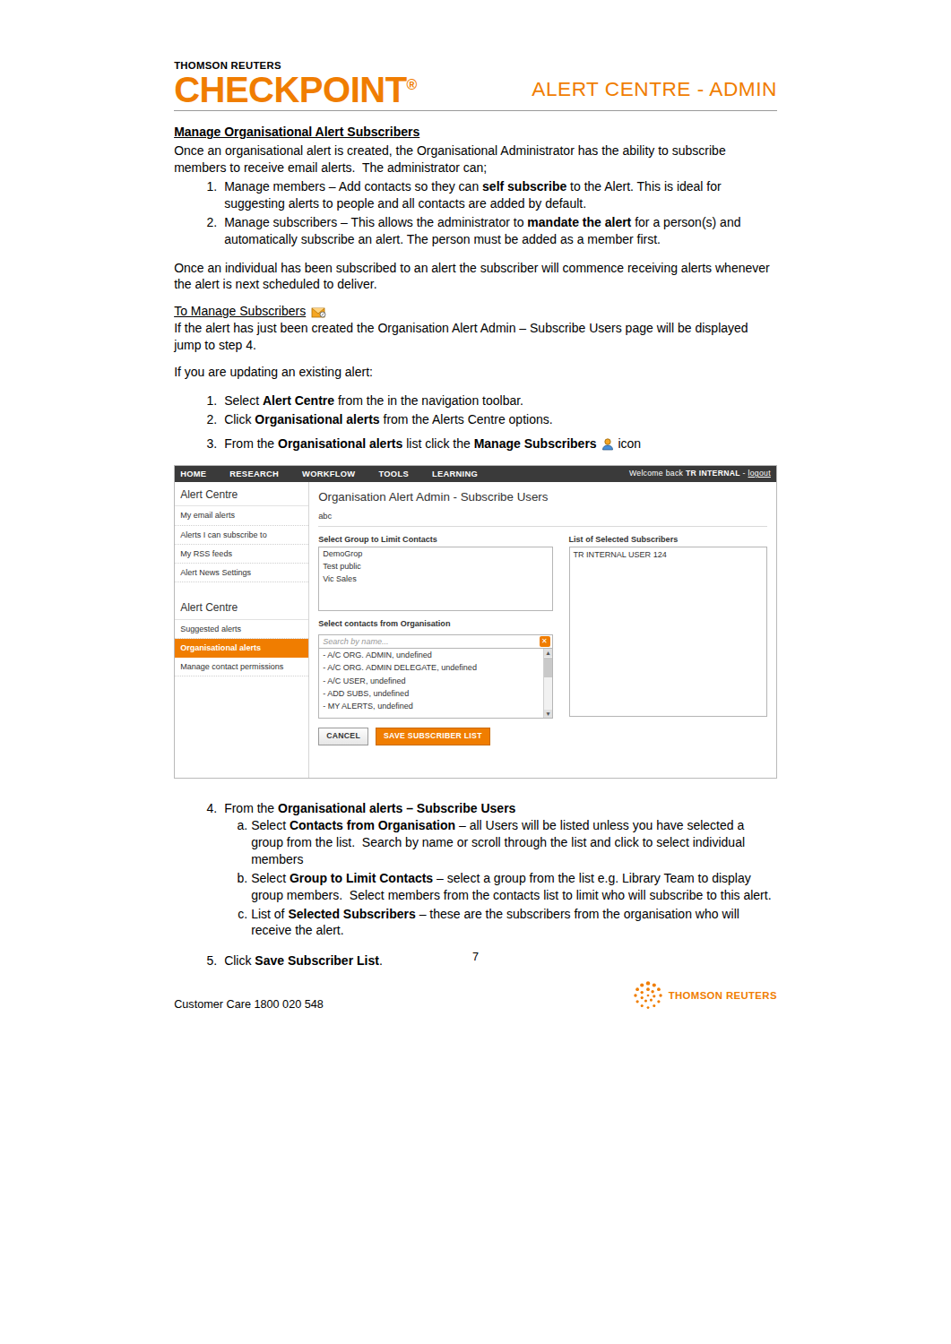THOMSON REUTERS
CHECKPOINT®
ALERT CENTRE - ADMIN
Manage Organisational Alert Subscribers
Once an organisational alert is created, the Organisational Administrator has the ability to subscribe members to receive email alerts. The administrator can;
Manage members – Add contacts so they can self subscribe to the Alert. This is ideal for suggesting alerts to people and all contacts are added by default.
Manage subscribers – This allows the administrator to mandate the alert for a person(s) and automatically subscribe an alert. The person must be added as a member first.
Once an individual has been subscribed to an alert the subscriber will commence receiving alerts whenever the alert is next scheduled to deliver.
To Manage Subscribers
If the alert has just been created the Organisation Alert Admin – Subscribe Users page will be displayed jump to step 4.
If you are updating an existing alert:
Select Alert Centre from the in the navigation toolbar.
Click Organisational alerts from the Alerts Centre options.
From the Organisational alerts list click the Manage Subscribers icon
HOME RESEARCH WORKFLOW TOOLS LEARNING Welcome back TR INTERNAL - logout
Alert Centre
My email alerts
Alerts I can subscribe to
My RSS feeds
Alert News Settings
Alert Centre
Suggested alerts
Organisational alerts
Manage contact permissions
Organisation Alert Admin - Subscribe Users
abc
Select Group to Limit Contacts
DemoGrop
Test public
Vic Sales
Select contacts from Organisation
✕
- A/C ORG. ADMIN, undefined
- A/C ORG. ADMIN DELEGATE, undefined
- A/C USER, undefined
- ADD SUBS, undefined
- MY ALERTS, undefined
▲
▼
CANCEL SAVE SUBSCRIBER LIST
List of Selected Subscribers
TR INTERNAL USER 124
From the Organisational alerts – Subscribe Users
Select Contacts from Organisation – all Users will be listed unless you have selected a group from the list. Search by name or scroll through the list and click to select individual members
Select Group to Limit Contacts – select a group from the list e.g. Library Team to display group members. Select members from the contacts list to limit who will subscribe to this alert.
List of Selected Subscribers – these are the subscribers from the organisation who will receive the alert.
Click Save Subscriber List.
7
Customer Care 1800 020 548
THOMSON REUTERS